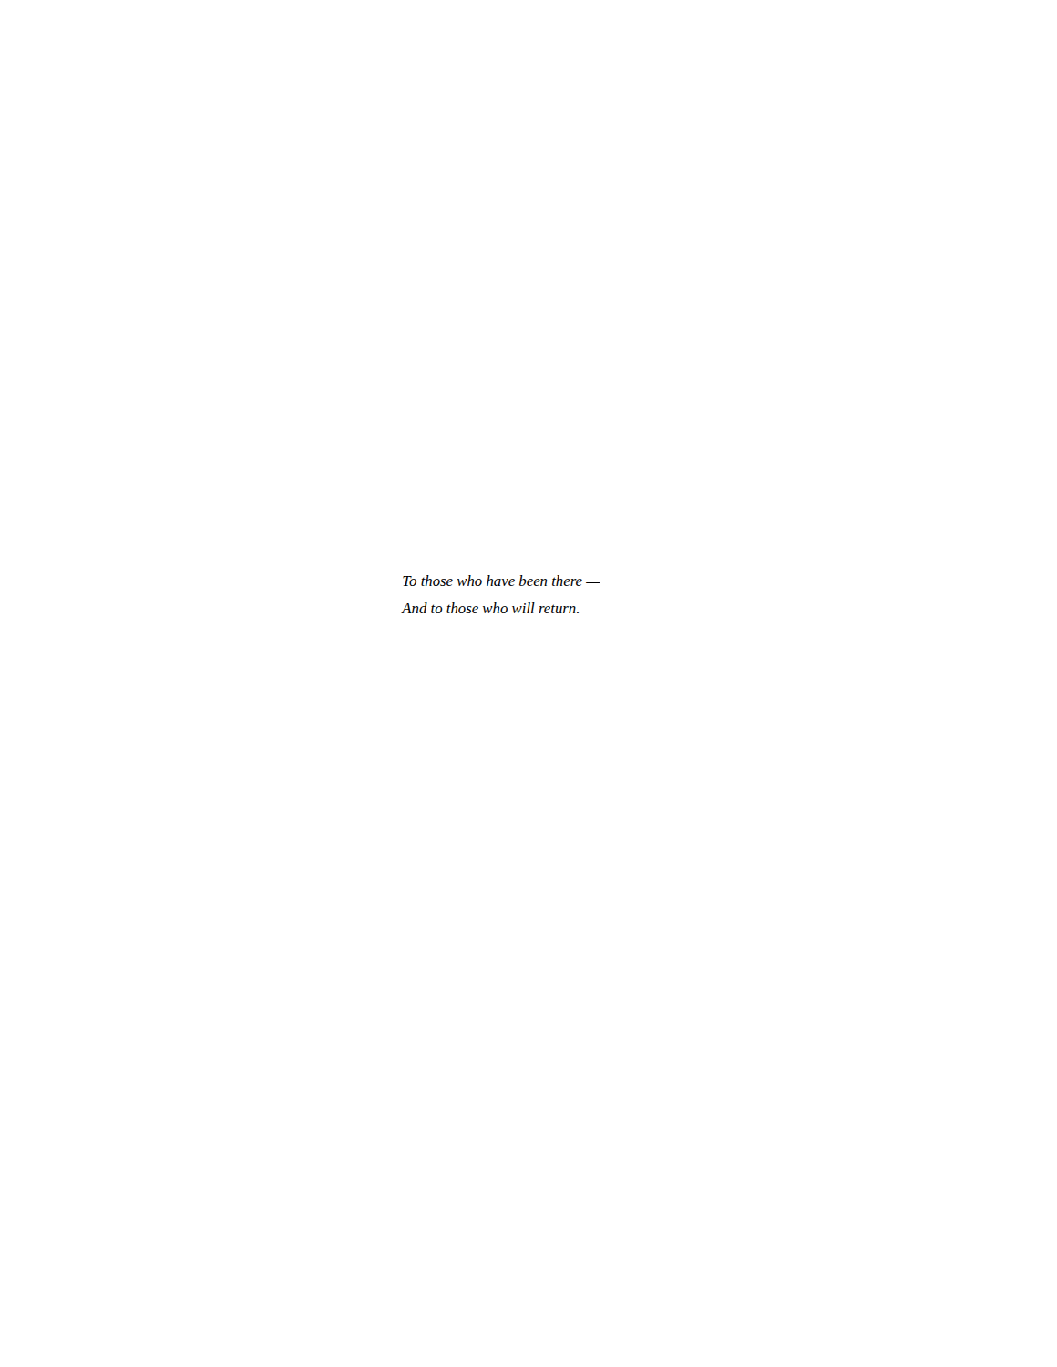To those who have been there —
And to those who will return.